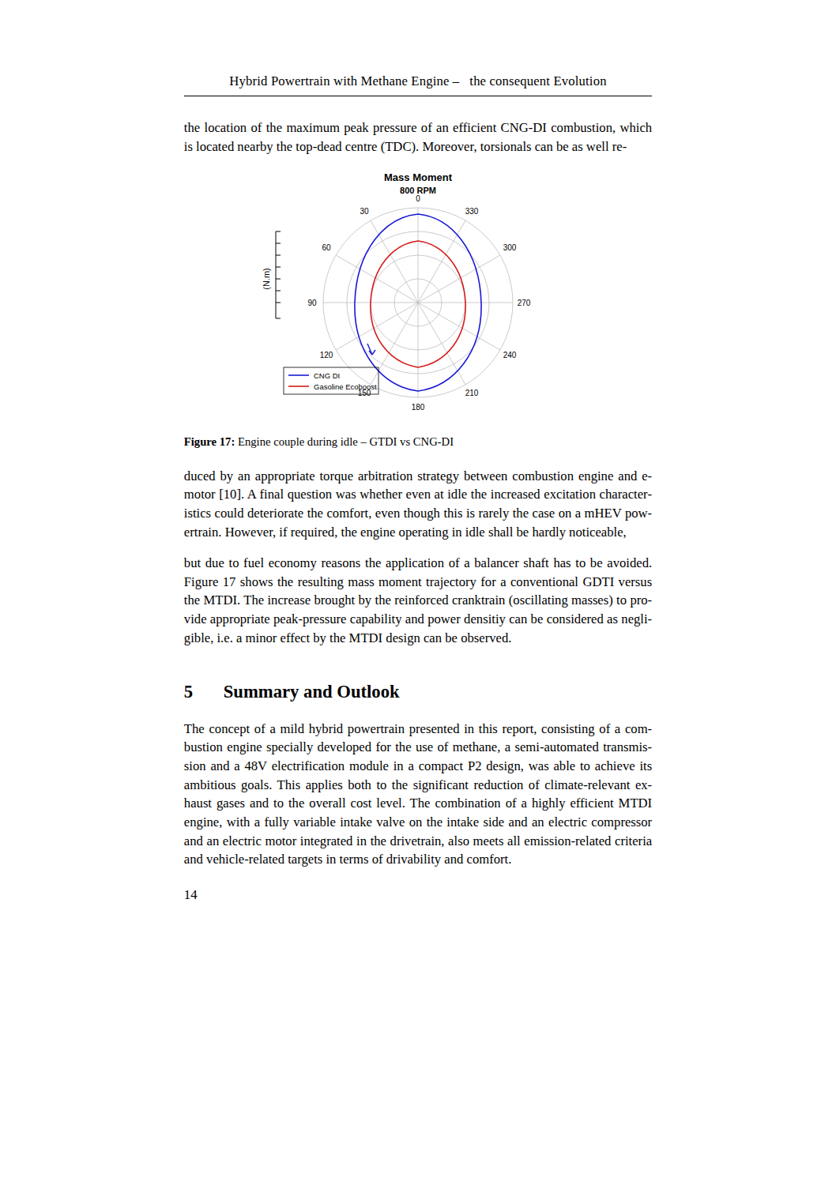Hybrid Powertrain with Methane Engine – the consequent Evolution
the location of the maximum peak pressure of an efficient CNG-DI combustion, which is located nearby the top-dead centre (TDC). Moreover, torsionals can be as well re-
Mass Moment 800 RPM (N.m) 0 330 300 270 240 210 180 150 120 90 60 30 CNG DI Gasoline Ecoboost
Figure 17: Engine couple during idle – GTDI vs CNG-DI
duced by an appropriate torque arbitration strategy between combustion engine and e-motor [10]. A final question was whether even at idle the increased excitation characteristics could deteriorate the comfort, even though this is rarely the case on a mHEV powertrain. However, if required, the engine operating in idle shall be hardly noticeable,
but due to fuel economy reasons the application of a balancer shaft has to be avoided. Figure 17 shows the resulting mass moment trajectory for a conventional GDTI versus the MTDI. The increase brought by the reinforced cranktrain (oscillating masses) to provide appropriate peak-pressure capability and power densitiy can be considered as negligible, i.e. a minor effect by the MTDI design can be observed.
5 Summary and Outlook
The concept of a mild hybrid powertrain presented in this report, consisting of a combustion engine specially developed for the use of methane, a semi-automated transmission and a 48V electrification module in a compact P2 design, was able to achieve its ambitious goals. This applies both to the significant reduction of climate-relevant exhaust gases and to the overall cost level. The combination of a highly efficient MTDI engine, with a fully variable intake valve on the intake side and an electric compressor and an electric motor integrated in the drivetrain, also meets all emission-related criteria and vehicle-related targets in terms of drivability and comfort.
14